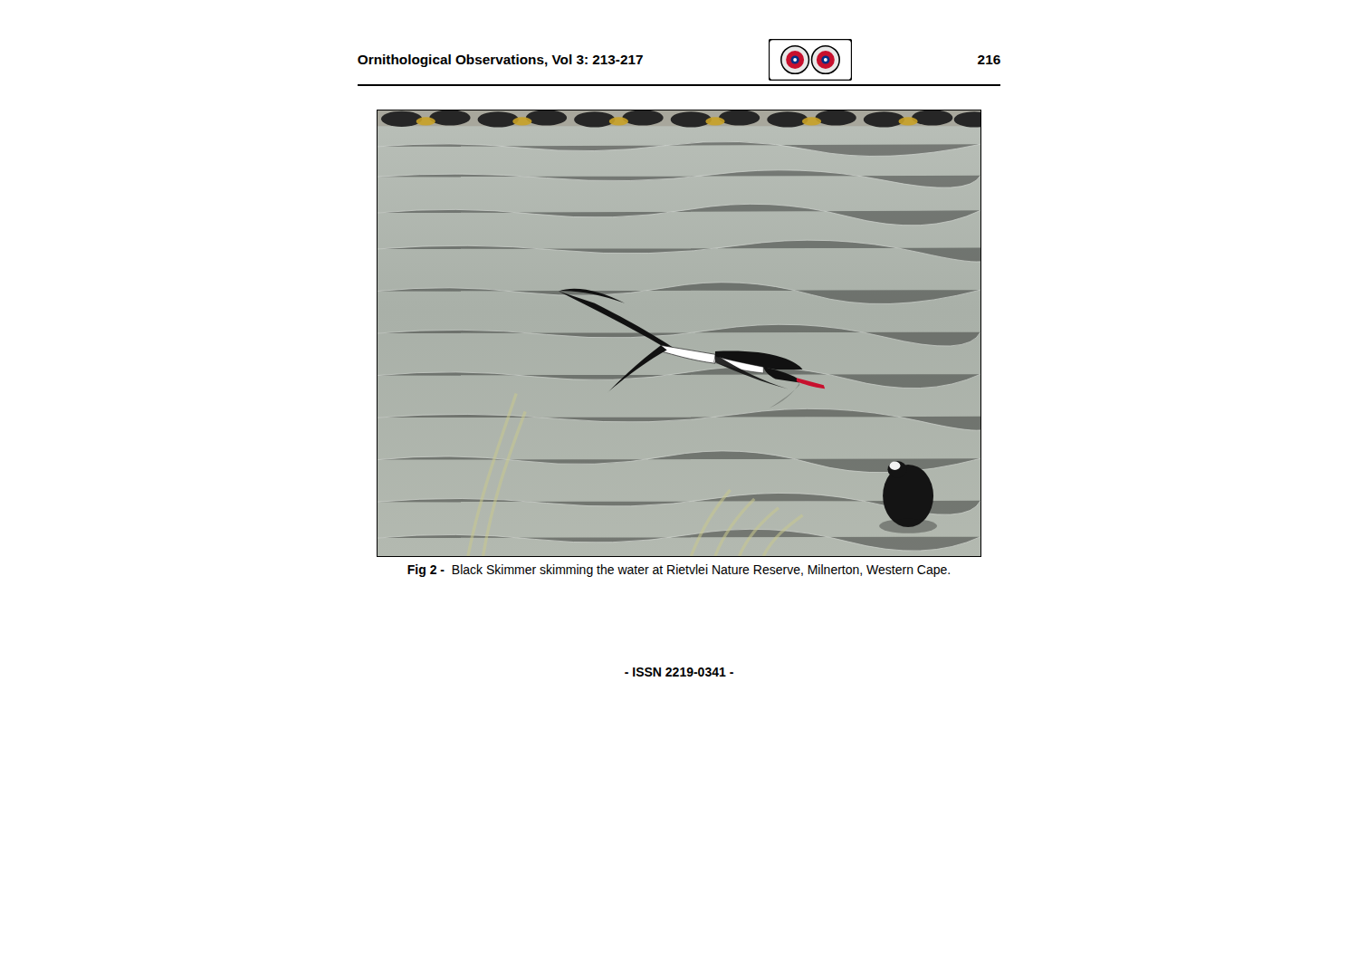Ornithological Observations, Vol 3: 213-217
216
Fig 2 - Black Skimmer skimming the water at Rietvlei Nature Reserve, Milnerton, Western Cape.
- ISSN 2219-0341 -